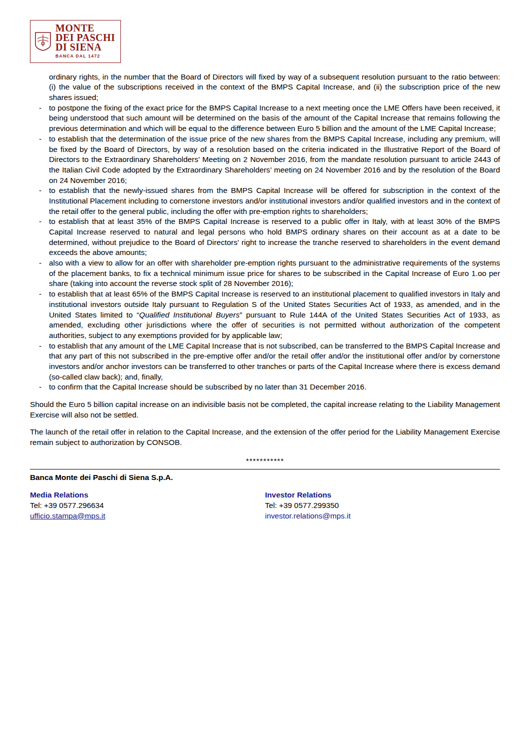MONTE DEI PASCHI DI SIENA
BANCA DAL 1472
ordinary rights, in the number that the Board of Directors will fixed by way of a subsequent resolution pursuant to the ratio between: (i) the value of the subscriptions received in the context of the BMPS Capital Increase, and (ii) the subscription price of the new shares issued;
to postpone the fixing of the exact price for the BMPS Capital Increase to a next meeting once the LME Offers have been received, it being understood that such amount will be determined on the basis of the amount of the Capital Increase that remains following the previous determination and which will be equal to the difference between Euro 5 billion and the amount of the LME Capital Increase;
to establish that the determination of the issue price of the new shares from the BMPS Capital Increase, including any premium, will be fixed by the Board of Directors, by way of a resolution based on the criteria indicated in the Illustrative Report of the Board of Directors to the Extraordinary Shareholders’ Meeting on 2 November 2016, from the mandate resolution pursuant to article 2443 of the Italian Civil Code adopted by the Extraordinary Shareholders’ meeting on 24 November 2016 and by the resolution of the Board on 24 November 2016;
to establish that the newly-issued shares from the BMPS Capital Increase will be offered for subscription in the context of the Institutional Placement including to cornerstone investors and/or institutional investors and/or qualified investors and in the context of the retail offer to the general public, including the offer with pre-emption rights to shareholders;
to establish that at least 35% of the BMPS Capital Increase is reserved to a public offer in Italy, with at least 30% of the BMPS Capital Increase reserved to natural and legal persons who hold BMPS ordinary shares on their account as at a date to be determined, without prejudice to the Board of Directors’ right to increase the tranche reserved to shareholders in the event demand exceeds the above amounts;
also with a view to allow for an offer with shareholder pre-emption rights pursuant to the administrative requirements of the systems of the placement banks, to fix a technical minimum issue price for shares to be subscribed in the Capital Increase of Euro 1.oo per share (taking into account the reverse stock split of 28 November 2016);
to establish that at least 65% of the BMPS Capital Increase is reserved to an institutional placement to qualified investors in Italy and institutional investors outside Italy pursuant to Regulation S of the United States Securities Act of 1933, as amended, and in the United States limited to “Qualified Institutional Buyers” pursuant to Rule 144A of the United States Securities Act of 1933, as amended, excluding other jurisdictions where the offer of securities is not permitted without authorization of the competent authorities, subject to any exemptions provided for by applicable law;
to establish that any amount of the LME Capital Increase that is not subscribed, can be transferred to the BMPS Capital Increase and that any part of this not subscribed in the pre-emptive offer and/or the retail offer and/or the institutional offer and/or by cornerstone investors and/or anchor investors can be transferred to other tranches or parts of the Capital Increase where there is excess demand (so-called claw back); and, finally,
to confirm that the Capital Increase should be subscribed by no later than 31 December 2016.
Should the Euro 5 billion capital increase on an indivisible basis not be completed, the capital increase relating to the Liability Management Exercise will also not be settled.
The launch of the retail offer in relation to the Capital Increase, and the extension of the offer period for the Liability Management Exercise remain subject to authorization by CONSOB.
***********
Banca Monte dei Paschi di Siena S.p.A.
| Media Relations Tel: +39 0577.296634 ufficio.stampa@mps.it | Investor Relations Tel: +39 0577.299350 investor.relations@mps.it |